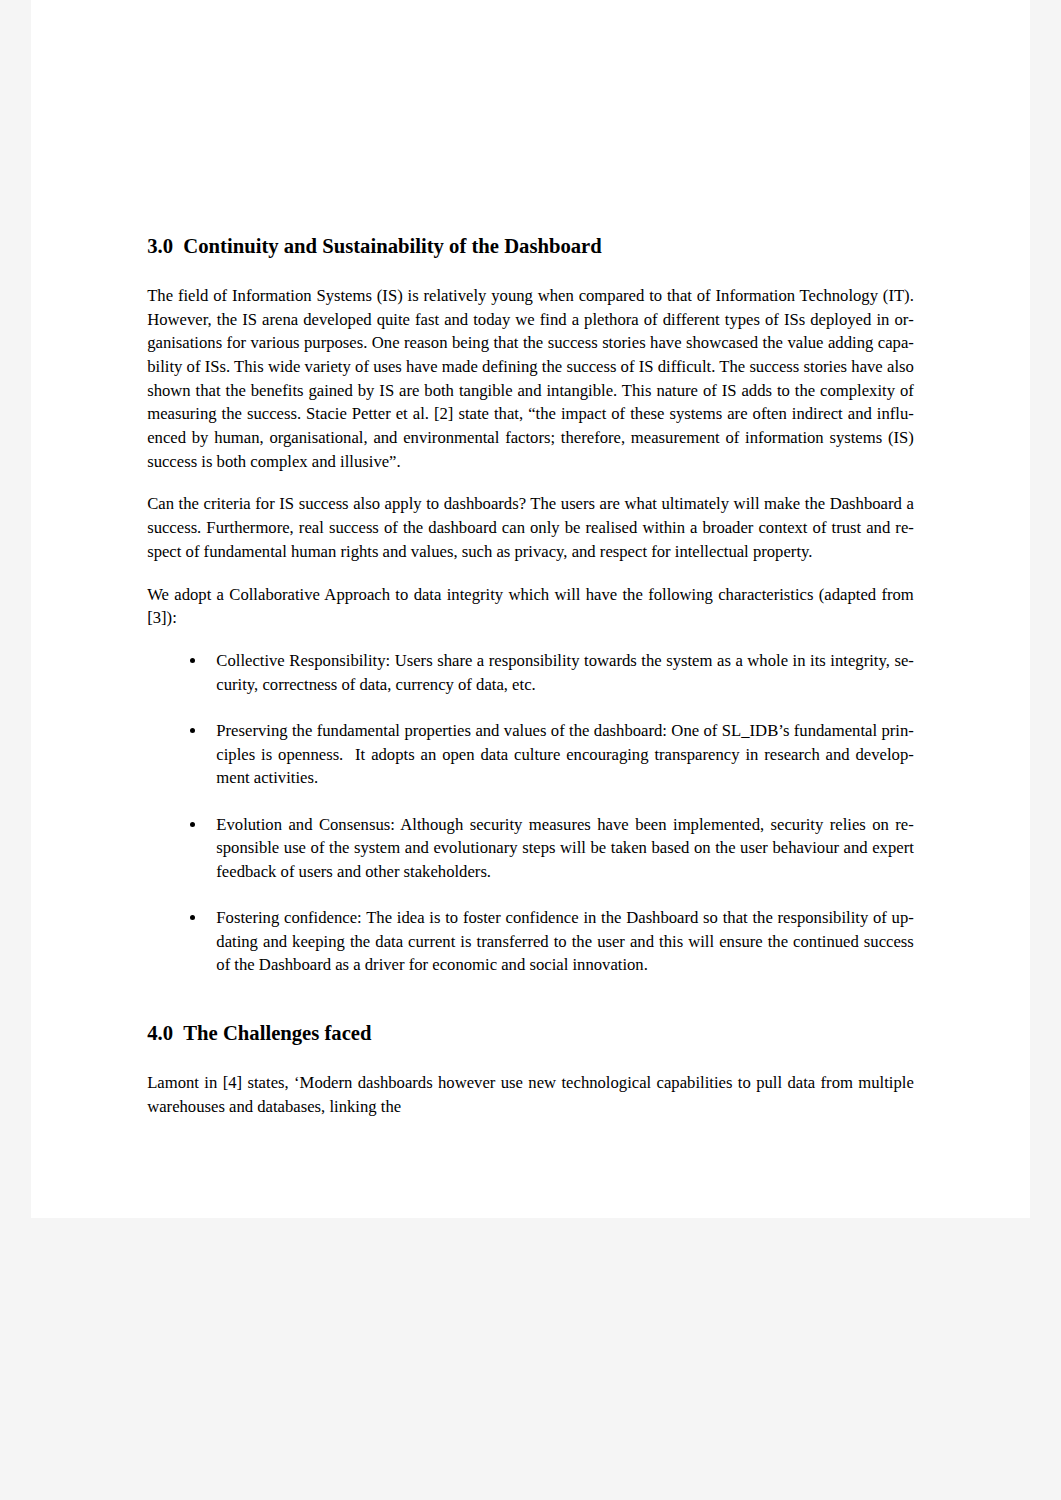3.0 Continuity and Sustainability of the Dashboard
The field of Information Systems (IS) is relatively young when compared to that of Information Technology (IT). However, the IS arena developed quite fast and today we find a plethora of different types of ISs deployed in organisations for various purposes. One reason being that the success stories have showcased the value adding capability of ISs. This wide variety of uses have made defining the success of IS difficult. The success stories have also shown that the benefits gained by IS are both tangible and intangible. This nature of IS adds to the complexity of measuring the success. Stacie Petter et al. [2] state that, “the impact of these systems are often indirect and influenced by human, organisational, and environmental factors; therefore, measurement of information systems (IS) success is both complex and illusive”.
Can the criteria for IS success also apply to dashboards? The users are what ultimately will make the Dashboard a success. Furthermore, real success of the dashboard can only be realised within a broader context of trust and respect of fundamental human rights and values, such as privacy, and respect for intellectual property.
We adopt a Collaborative Approach to data integrity which will have the following characteristics (adapted from [3]):
Collective Responsibility: Users share a responsibility towards the system as a whole in its integrity, security, correctness of data, currency of data, etc.
Preserving the fundamental properties and values of the dashboard: One of SL_IDB’s fundamental principles is openness. It adopts an open data culture encouraging transparency in research and development activities.
Evolution and Consensus: Although security measures have been implemented, security relies on responsible use of the system and evolutionary steps will be taken based on the user behaviour and expert feedback of users and other stakeholders.
Fostering confidence: The idea is to foster confidence in the Dashboard so that the responsibility of updating and keeping the data current is transferred to the user and this will ensure the continued success of the Dashboard as a driver for economic and social innovation.
4.0 The Challenges faced
Lamont in [4] states, ‘Modern dashboards however use new technological capabilities to pull data from multiple warehouses and databases, linking the